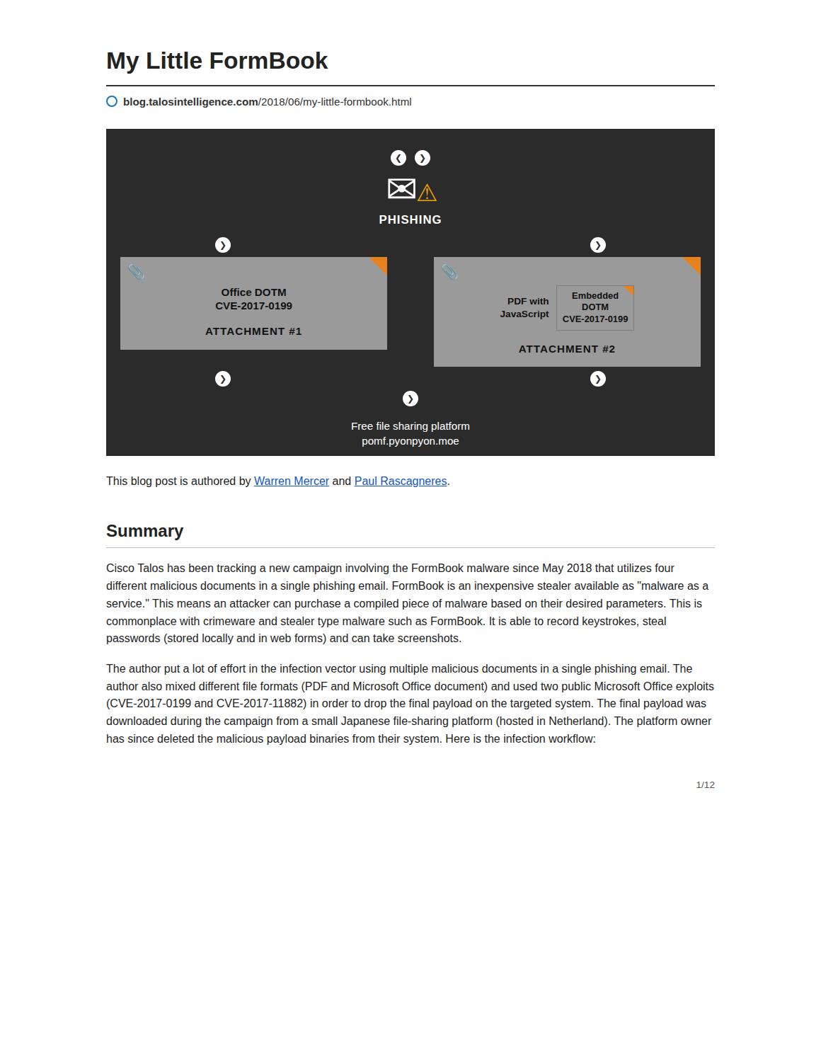My Little FormBook
blog.talosintelligence.com/2018/06/my-little-formbook.html
❮ ❯
✉⚠
PHISHING
❯ ❯
📎
Office DOTM
CVE-2017-0199
ATTACHMENT #1
📎
PDF with
JavaScript Embedded
DOTM
CVE-2017-0199
ATTACHMENT #2
❯ ❯
❯
Free file sharing platform
pomf.pyonpyon.moe
This blog post is authored by Warren Mercer and Paul Rascagneres.
Summary
Cisco Talos has been tracking a new campaign involving the FormBook malware since May 2018 that utilizes four different malicious documents in a single phishing email. FormBook is an inexpensive stealer available as "malware as a service." This means an attacker can purchase a compiled piece of malware based on their desired parameters. This is commonplace with crimeware and stealer type malware such as FormBook. It is able to record keystrokes, steal passwords (stored locally and in web forms) and can take screenshots.
The author put a lot of effort in the infection vector using multiple malicious documents in a single phishing email. The author also mixed different file formats (PDF and Microsoft Office document) and used two public Microsoft Office exploits (CVE-2017-0199 and CVE-2017-11882) in order to drop the final payload on the targeted system. The final payload was downloaded during the campaign from a small Japanese file-sharing platform (hosted in Netherland). The platform owner has since deleted the malicious payload binaries from their system. Here is the infection workflow:
1/12